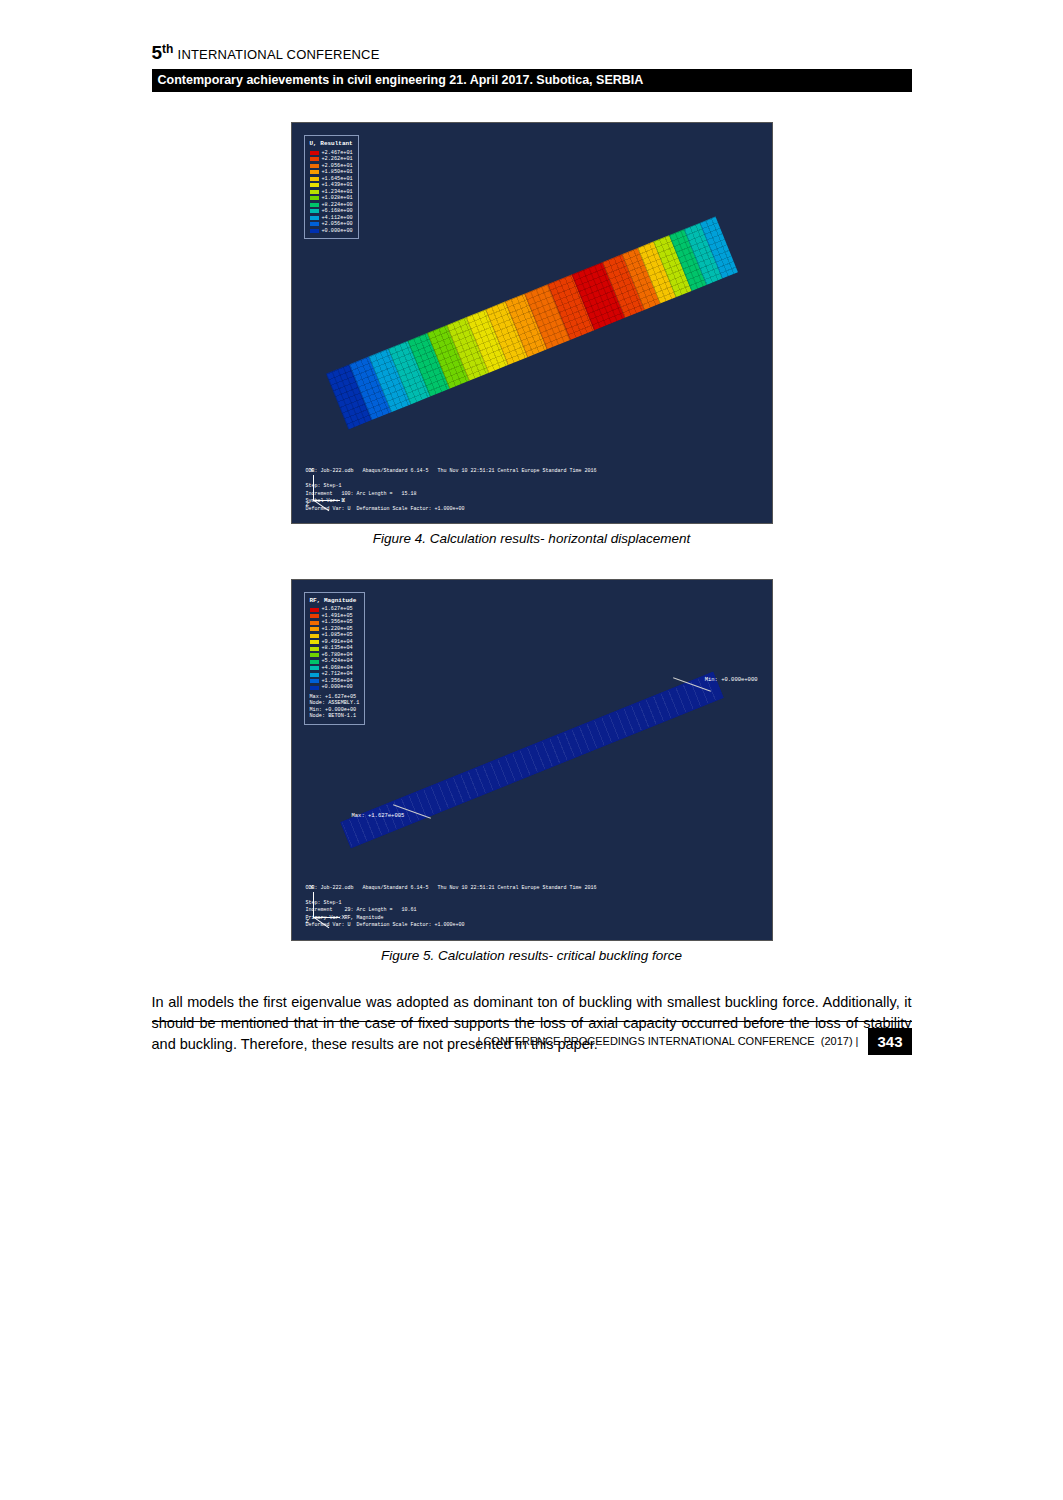5 th INTERNATIONAL CONFERENCE
Contemporary achievements in civil engineering 21. April 2017. Subotica, SERBIA
U, Resultant
+2.467e+01
+2.262e+01
+2.056e+01
+1.850e+01
+1.645e+01
+1.439e+01
+1.234e+01
+1.028e+01
+8.224e+00
+6.168e+00
+4.112e+00
+2.056e+00
+0.000e+00
ODB: Job-222.odb Abaqus/Standard 6.14-5 Thu Nov 10 22:51:21 Central Europe Standard Time 2016
Step: Step-1
Increment 100: Arc Length = 15.18
Symbol Var: U
Deformed Var: U Deformation Scale Factor: +1.000e+00
X
Y
Z
Figure 4. Calculation results- horizontal displacement
RF, Magnitude
+1.627e+05
+1.491e+05
+1.356e+05
+1.220e+05
+1.085e+05
+9.491e+04
+8.135e+04
+6.780e+04
+5.424e+04
+4.068e+04
+2.712e+04
+1.356e+04
+0.000e+00
Max: +1.627e+05
Node: ASSEMBLY.1
Min: +0.000e+00
Node: BETON-1.1
Min: +0.000e+000
Max: +1.627e+005
ODB: Job-222.odb Abaqus/Standard 6.14-5 Thu Nov 10 22:51:21 Central Europe Standard Time 2016
Step: Step-1
Increment 29: Arc Length = 10.61
Primary Var: RF, Magnitude
Deformed Var: U Deformation Scale Factor: +1.000e+00
X
Y
Z
Figure 5. Calculation results- critical buckling force
In all models the first eigenvalue was adopted as dominant ton of buckling with smallest buckling force. Additionally, it should be mentioned that in the case of fixed supports the loss of axial capacity occurred before the loss of stability and buckling. Therefore, these results are not presented in this paper.
| CONFERENCE PROCEEDINGS INTERNATIONAL CONFERENCE (2017) | 343